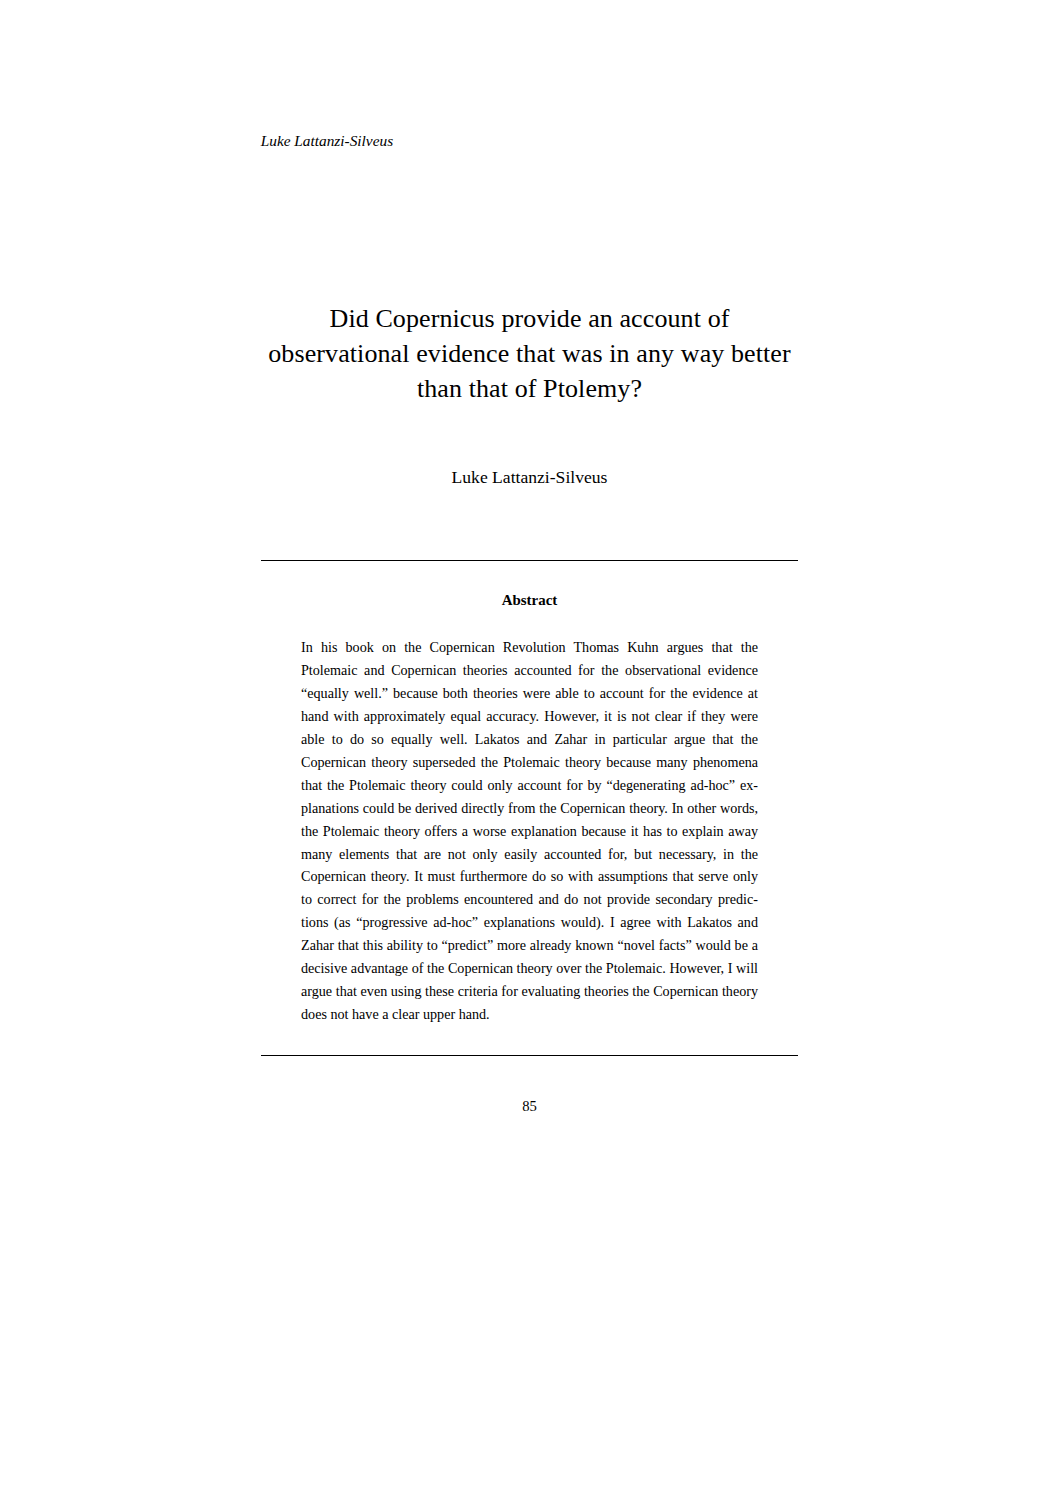Luke Lattanzi-Silveus
Did Copernicus provide an account of
observational evidence that was in any way better
than that of Ptolemy?
Luke Lattanzi-Silveus
Abstract
In his book on the Copernican Revolution Thomas Kuhn argues that the Ptolemaic and Copernican theories accounted for the observational evidence “equally well.” because both theories were able to account for the evidence at hand with approximately equal accuracy. However, it is not clear if they were able to do so equally well. Lakatos and Zahar in particular argue that the Copernican theory superseded the Ptolemaic theory because many phenomena that the Ptolemaic theory could only account for by “degenerating ad-hoc” explanations could be derived directly from the Copernican theory. In other words, the Ptolemaic theory offers a worse explanation because it has to explain away many elements that are not only easily accounted for, but necessary, in the Copernican theory. It must furthermore do so with assumptions that serve only to correct for the problems encountered and do not provide secondary predictions (as “progressive ad-hoc” explanations would). I agree with Lakatos and Zahar that this ability to “predict” more already known “novel facts” would be a decisive advantage of the Copernican theory over the Ptolemaic. However, I will argue that even using these criteria for evaluating theories the Copernican theory does not have a clear upper hand.
85